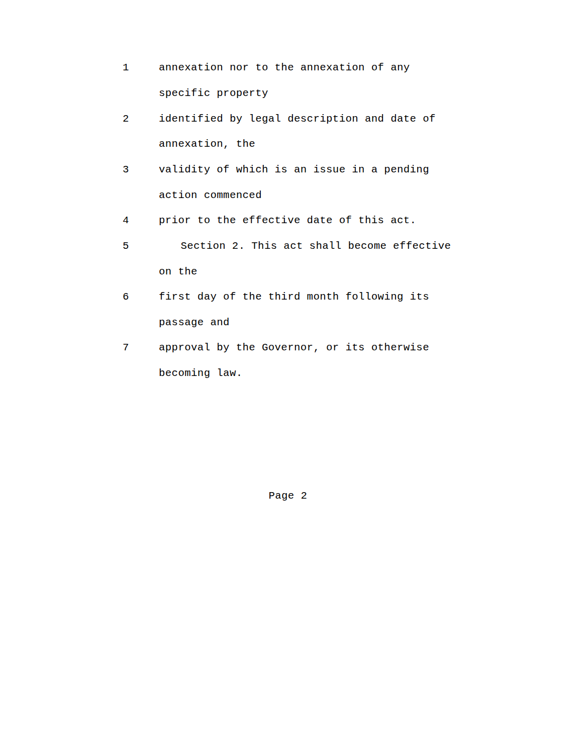| 1 | annexation nor to the annexation of any specific property |
| 2 | identified by legal description and date of annexation, the |
| 3 | validity of which is an issue in a pending action commenced |
| 4 | prior to the effective date of this act. |
| 5 | Section 2. This act shall become effective on the |
| 6 | first day of the third month following its passage and |
| 7 | approval by the Governor, or its otherwise becoming law. |
Page 2